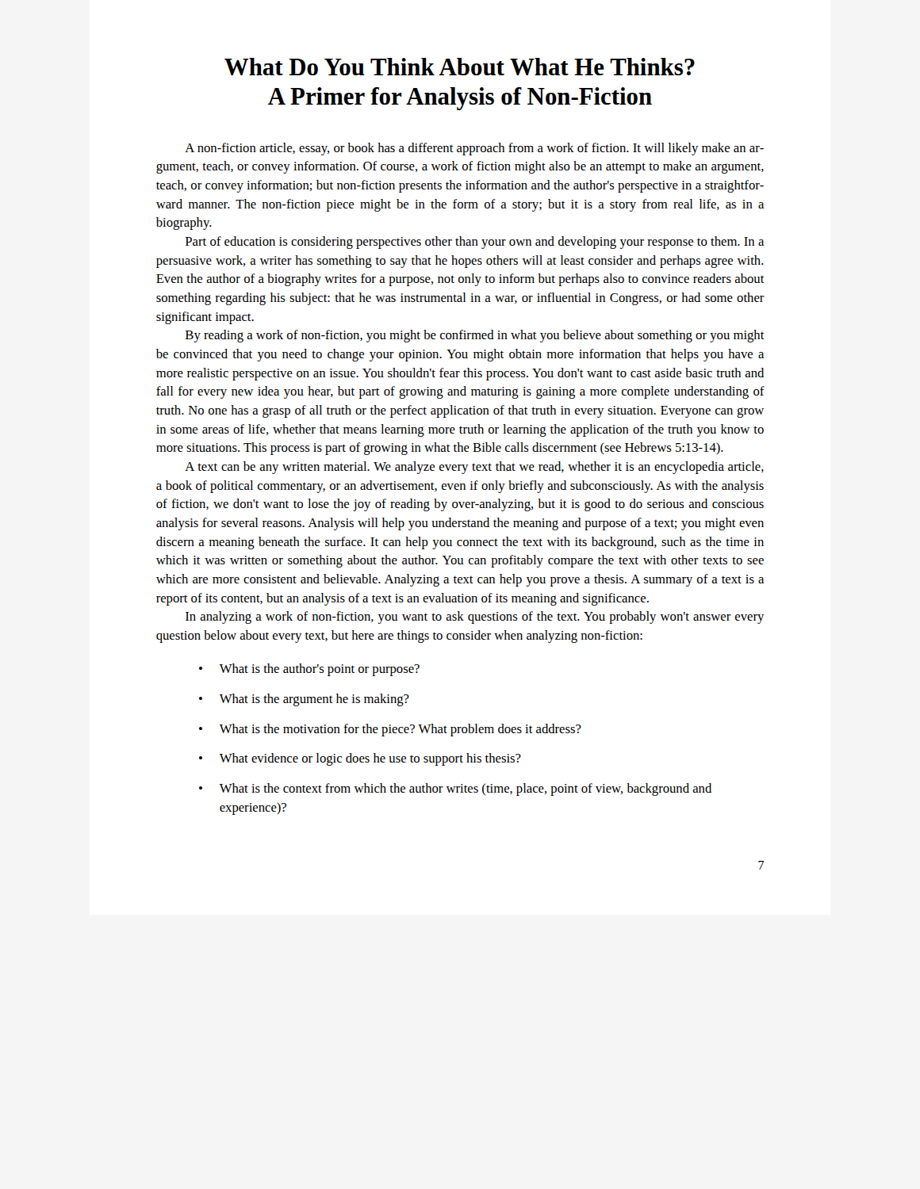What Do You Think About What He Thinks?
A Primer for Analysis of Non-Fiction
A non-fiction article, essay, or book has a different approach from a work of fiction. It will likely make an argument, teach, or convey information. Of course, a work of fiction might also be an attempt to make an argument, teach, or convey information; but non-fiction presents the information and the author's perspective in a straightforward manner. The non-fiction piece might be in the form of a story; but it is a story from real life, as in a biography.
Part of education is considering perspectives other than your own and developing your response to them. In a persuasive work, a writer has something to say that he hopes others will at least consider and perhaps agree with. Even the author of a biography writes for a purpose, not only to inform but perhaps also to convince readers about something regarding his subject: that he was instrumental in a war, or influential in Congress, or had some other significant impact.
By reading a work of non-fiction, you might be confirmed in what you believe about something or you might be convinced that you need to change your opinion. You might obtain more information that helps you have a more realistic perspective on an issue. You shouldn't fear this process. You don't want to cast aside basic truth and fall for every new idea you hear, but part of growing and maturing is gaining a more complete understanding of truth. No one has a grasp of all truth or the perfect application of that truth in every situation. Everyone can grow in some areas of life, whether that means learning more truth or learning the application of the truth you know to more situations. This process is part of growing in what the Bible calls discernment (see Hebrews 5:13-14).
A text can be any written material. We analyze every text that we read, whether it is an encyclopedia article, a book of political commentary, or an advertisement, even if only briefly and subconsciously. As with the analysis of fiction, we don't want to lose the joy of reading by over-analyzing, but it is good to do serious and conscious analysis for several reasons. Analysis will help you understand the meaning and purpose of a text; you might even discern a meaning beneath the surface. It can help you connect the text with its background, such as the time in which it was written or something about the author. You can profitably compare the text with other texts to see which are more consistent and believable. Analyzing a text can help you prove a thesis. A summary of a text is a report of its content, but an analysis of a text is an evaluation of its meaning and significance.
In analyzing a work of non-fiction, you want to ask questions of the text. You probably won't answer every question below about every text, but here are things to consider when analyzing non-fiction:
What is the author's point or purpose?
What is the argument he is making?
What is the motivation for the piece? What problem does it address?
What evidence or logic does he use to support his thesis?
What is the context from which the author writes (time, place, point of view, background and experience)?
7